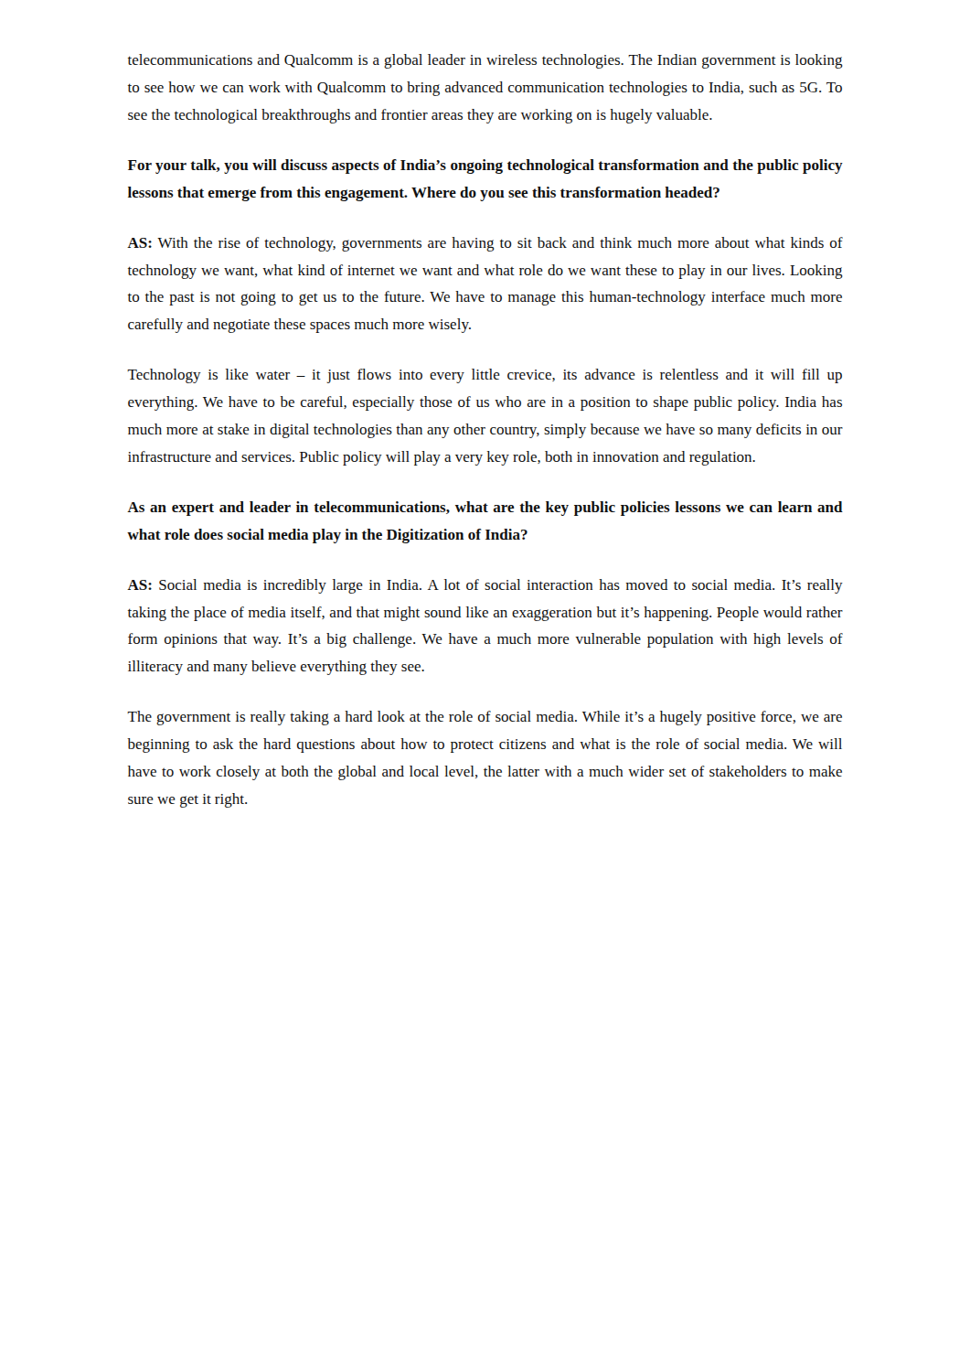telecommunications and Qualcomm is a global leader in wireless technologies. The Indian government is looking to see how we can work with Qualcomm to bring advanced communication technologies to India, such as 5G. To see the technological breakthroughs and frontier areas they are working on is hugely valuable.
For your talk, you will discuss aspects of India’s ongoing technological transformation and the public policy lessons that emerge from this engagement. Where do you see this transformation headed?
AS: With the rise of technology, governments are having to sit back and think much more about what kinds of technology we want, what kind of internet we want and what role do we want these to play in our lives. Looking to the past is not going to get us to the future. We have to manage this human-technology interface much more carefully and negotiate these spaces much more wisely.
Technology is like water – it just flows into every little crevice, its advance is relentless and it will fill up everything. We have to be careful, especially those of us who are in a position to shape public policy. India has much more at stake in digital technologies than any other country, simply because we have so many deficits in our infrastructure and services. Public policy will play a very key role, both in innovation and regulation.
As an expert and leader in telecommunications, what are the key public policies lessons we can learn and what role does social media play in the Digitization of India?
AS: Social media is incredibly large in India. A lot of social interaction has moved to social media. It’s really taking the place of media itself, and that might sound like an exaggeration but it’s happening. People would rather form opinions that way. It’s a big challenge. We have a much more vulnerable population with high levels of illiteracy and many believe everything they see.
The government is really taking a hard look at the role of social media. While it’s a hugely positive force, we are beginning to ask the hard questions about how to protect citizens and what is the role of social media. We will have to work closely at both the global and local level, the latter with a much wider set of stakeholders to make sure we get it right.